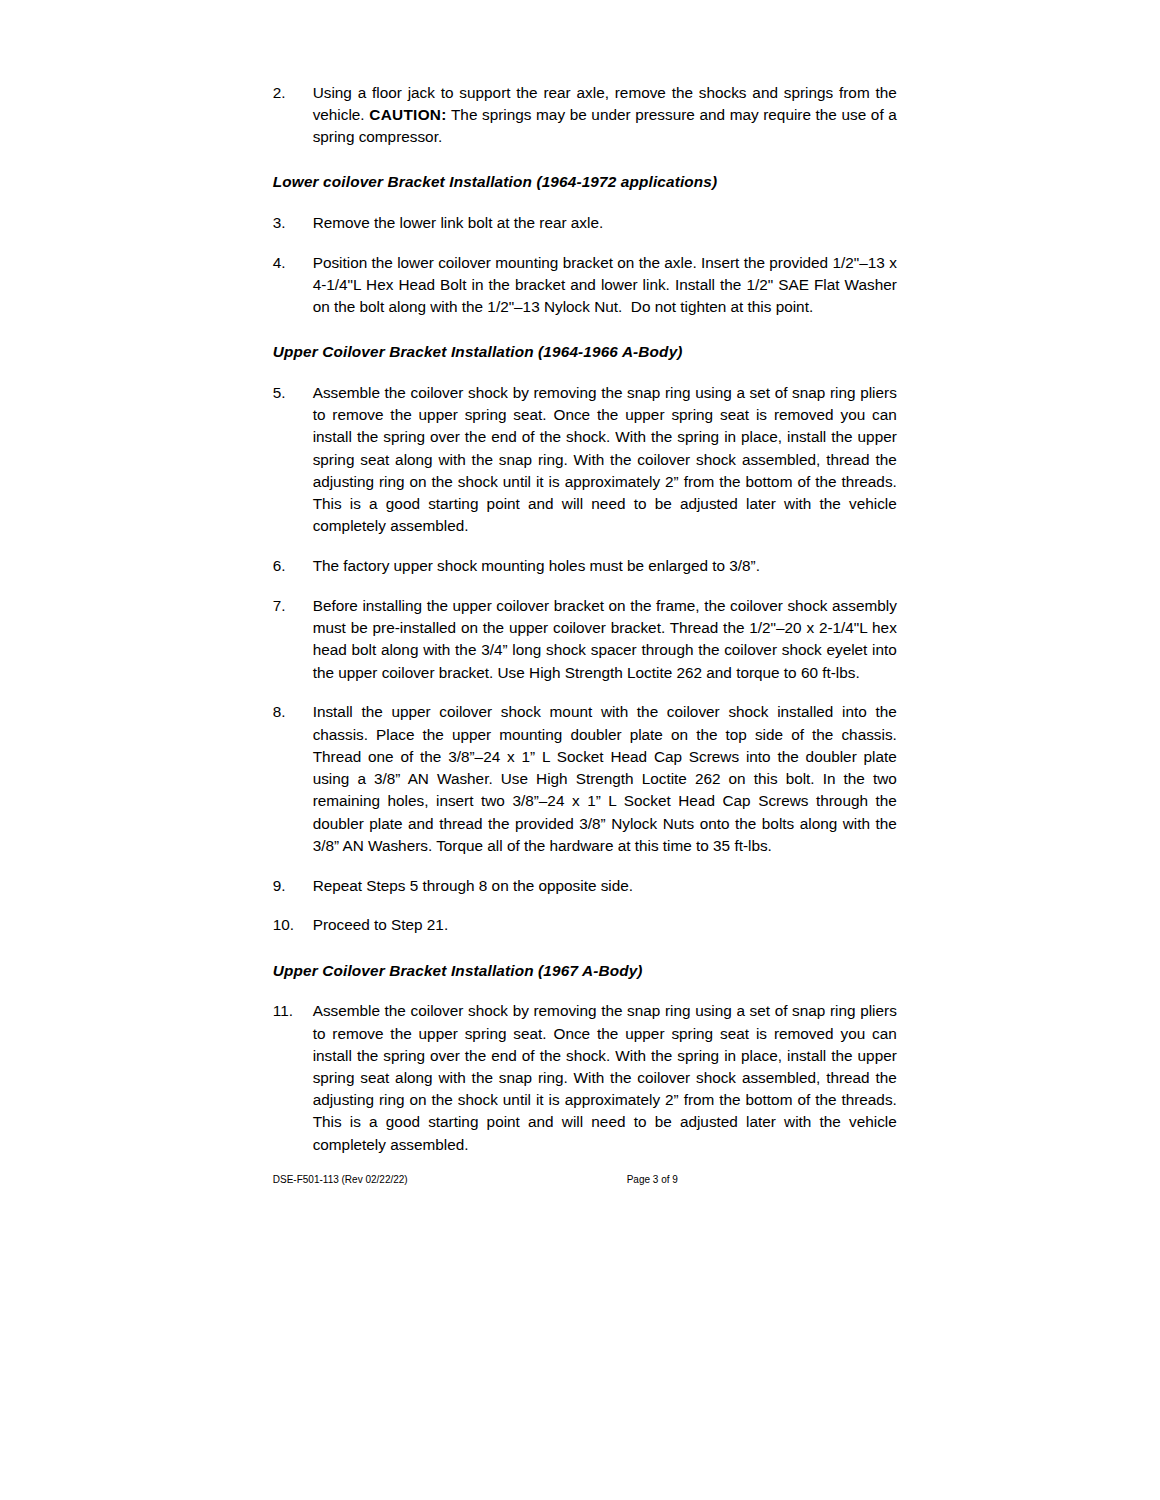2. Using a floor jack to support the rear axle, remove the shocks and springs from the vehicle. CAUTION: The springs may be under pressure and may require the use of a spring compressor.
Lower coilover Bracket Installation (1964-1972 applications)
3. Remove the lower link bolt at the rear axle.
4. Position the lower coilover mounting bracket on the axle. Insert the provided 1/2"–13 x 4-1/4"L Hex Head Bolt in the bracket and lower link. Install the 1/2" SAE Flat Washer on the bolt along with the 1/2"–13 Nylock Nut. Do not tighten at this point.
Upper Coilover Bracket Installation (1964-1966 A-Body)
5. Assemble the coilover shock by removing the snap ring using a set of snap ring pliers to remove the upper spring seat. Once the upper spring seat is removed you can install the spring over the end of the shock. With the spring in place, install the upper spring seat along with the snap ring. With the coilover shock assembled, thread the adjusting ring on the shock until it is approximately 2” from the bottom of the threads. This is a good starting point and will need to be adjusted later with the vehicle completely assembled.
6. The factory upper shock mounting holes must be enlarged to 3/8”.
7. Before installing the upper coilover bracket on the frame, the coilover shock assembly must be pre-installed on the upper coilover bracket. Thread the 1/2"–20 x 2-1/4"L hex head bolt along with the 3/4” long shock spacer through the coilover shock eyelet into the upper coilover bracket. Use High Strength Loctite 262 and torque to 60 ft-lbs.
8. Install the upper coilover shock mount with the coilover shock installed into the chassis. Place the upper mounting doubler plate on the top side of the chassis. Thread one of the 3/8”–24 x 1” L Socket Head Cap Screws into the doubler plate using a 3/8” AN Washer. Use High Strength Loctite 262 on this bolt. In the two remaining holes, insert two 3/8”–24 x 1” L Socket Head Cap Screws through the doubler plate and thread the provided 3/8” Nylock Nuts onto the bolts along with the 3/8” AN Washers. Torque all of the hardware at this time to 35 ft-lbs.
9. Repeat Steps 5 through 8 on the opposite side.
10. Proceed to Step 21.
Upper Coilover Bracket Installation (1967 A-Body)
11. Assemble the coilover shock by removing the snap ring using a set of snap ring pliers to remove the upper spring seat. Once the upper spring seat is removed you can install the spring over the end of the shock. With the spring in place, install the upper spring seat along with the snap ring. With the coilover shock assembled, thread the adjusting ring on the shock until it is approximately 2” from the bottom of the threads. This is a good starting point and will need to be adjusted later with the vehicle completely assembled.
DSE-F501-113 (Rev 02/22/22)
Page 3 of 9